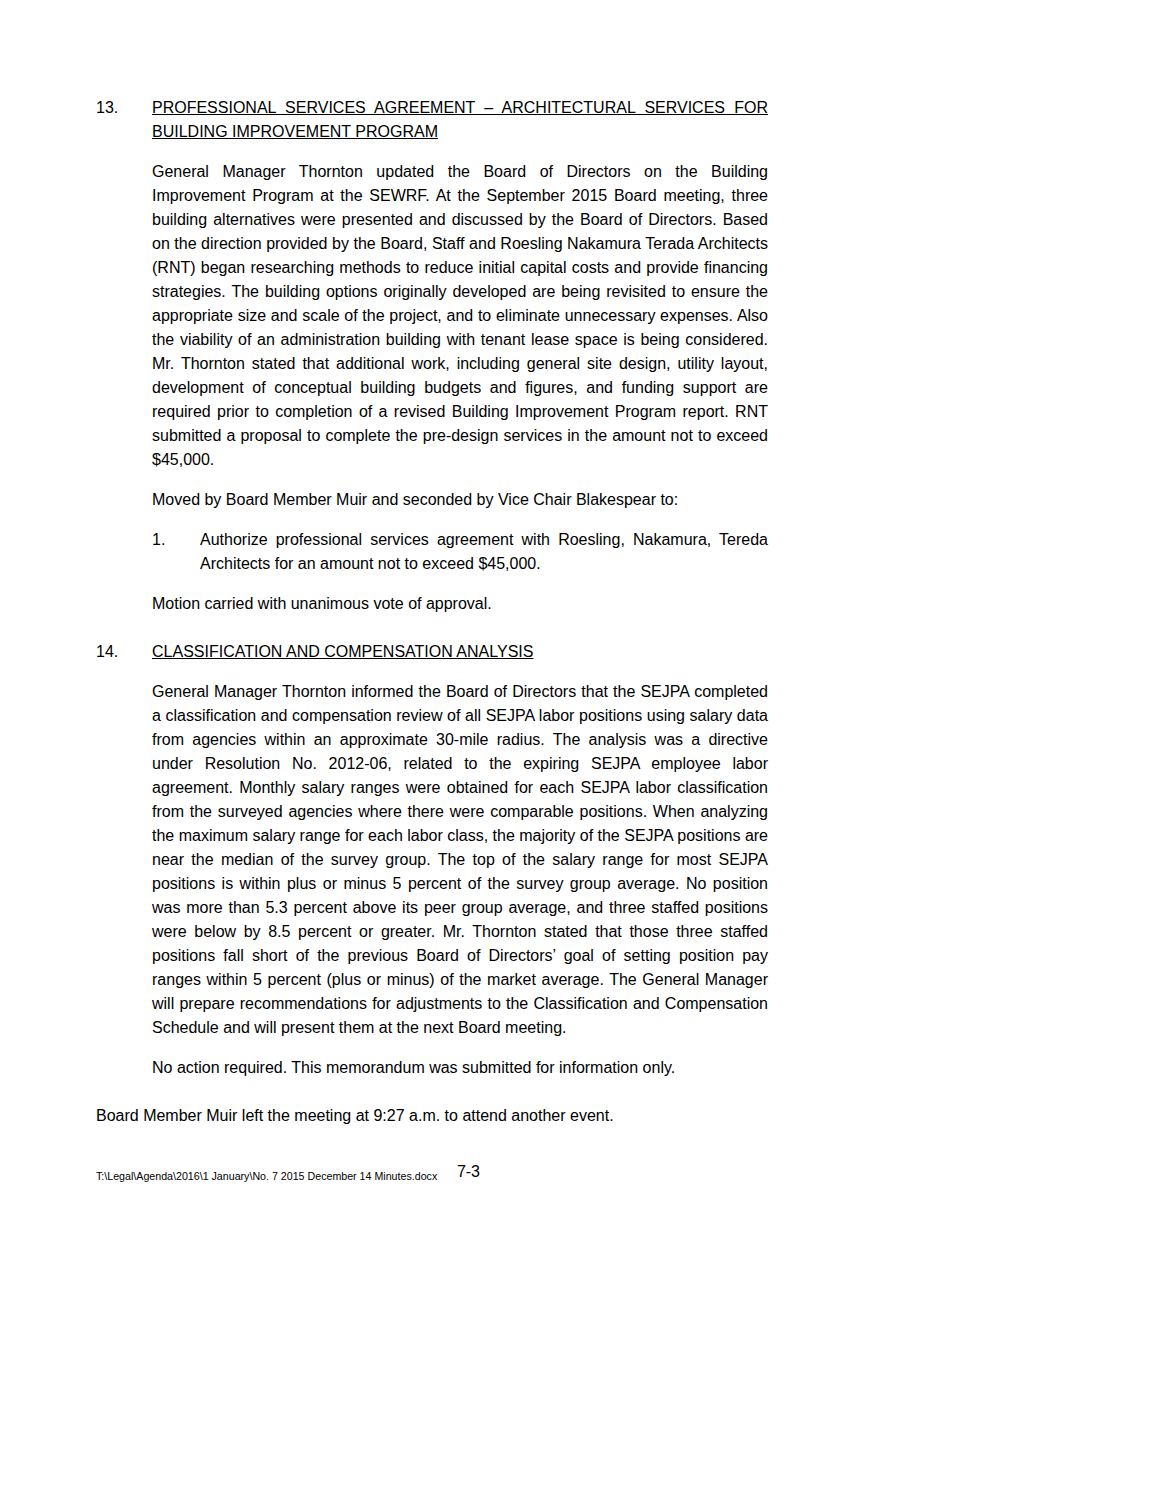13.
Professional Services Agreement – Architectural Services for Building Improvement Program
General Manager Thornton updated the Board of Directors on the Building Improvement Program at the SEWRF. At the September 2015 Board meeting, three building alternatives were presented and discussed by the Board of Directors. Based on the direction provided by the Board, Staff and Roesling Nakamura Terada Architects (RNT) began researching methods to reduce initial capital costs and provide financing strategies. The building options originally developed are being revisited to ensure the appropriate size and scale of the project, and to eliminate unnecessary expenses. Also the viability of an administration building with tenant lease space is being considered. Mr. Thornton stated that additional work, including general site design, utility layout, development of conceptual building budgets and figures, and funding support are required prior to completion of a revised Building Improvement Program report. RNT submitted a proposal to complete the pre-design services in the amount not to exceed $45,000.
Moved by Board Member Muir and seconded by Vice Chair Blakespear to:
1.
Authorize professional services agreement with Roesling, Nakamura, Tereda Architects for an amount not to exceed $45,000.
Motion carried with unanimous vote of approval.
14.
Classification and Compensation Analysis
General Manager Thornton informed the Board of Directors that the SEJPA completed a classification and compensation review of all SEJPA labor positions using salary data from agencies within an approximate 30-mile radius. The analysis was a directive under Resolution No. 2012-06, related to the expiring SEJPA employee labor agreement. Monthly salary ranges were obtained for each SEJPA labor classification from the surveyed agencies where there were comparable positions. When analyzing the maximum salary range for each labor class, the majority of the SEJPA positions are near the median of the survey group. The top of the salary range for most SEJPA positions is within plus or minus 5 percent of the survey group average. No position was more than 5.3 percent above its peer group average, and three staffed positions were below by 8.5 percent or greater. Mr. Thornton stated that those three staffed positions fall short of the previous Board of Directors’ goal of setting position pay ranges within 5 percent (plus or minus) of the market average. The General Manager will prepare recommendations for adjustments to the Classification and Compensation Schedule and will present them at the next Board meeting.
No action required. This memorandum was submitted for information only.
Board Member Muir left the meeting at 9:27 a.m. to attend another event.
T:\Legal\Agenda\2016\1 January\No. 7 2015 December 14 Minutes.docx
7-3